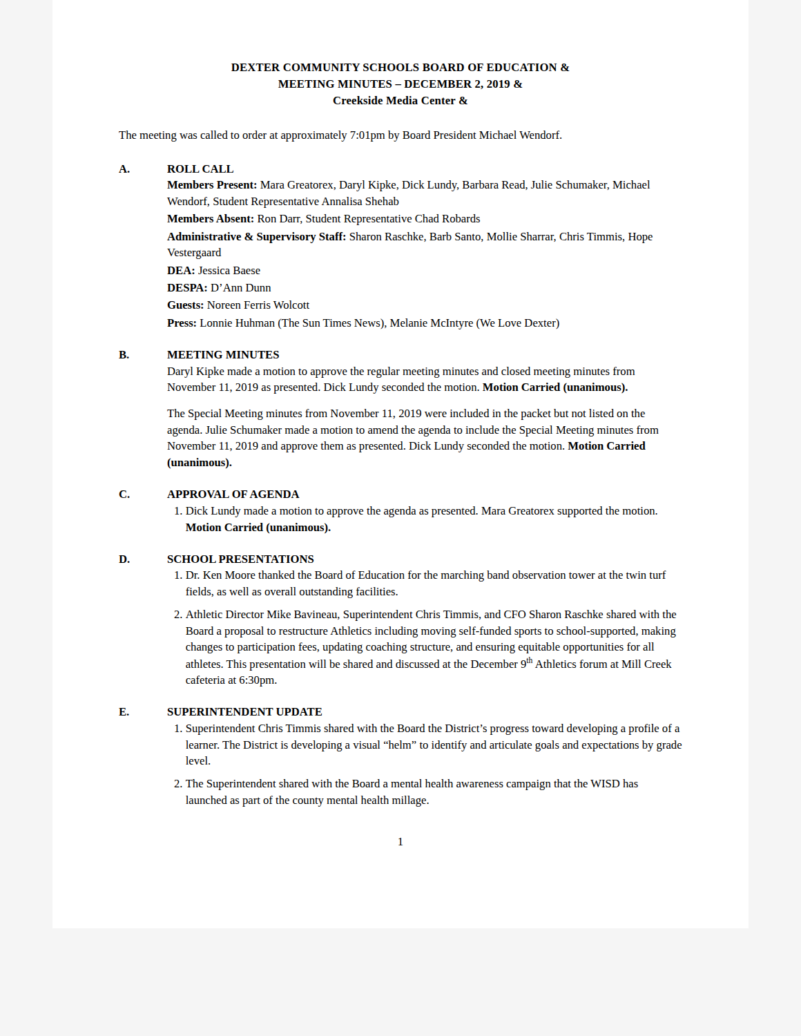DEXTER COMMUNITY SCHOOLS BOARD OF EDUCATION &
MEETING MINUTES – DECEMBER 2, 2019 &
Creekside Media Center &
The meeting was called to order at approximately 7:01pm by Board President Michael Wendorf.
A. Roll Call
Members Present: Mara Greatorex, Daryl Kipke, Dick Lundy, Barbara Read, Julie Schumaker, Michael Wendorf, Student Representative Annalisa Shehab
Members Absent: Ron Darr, Student Representative Chad Robards
Administrative & Supervisory Staff: Sharon Raschke, Barb Santo, Mollie Sharrar, Chris Timmis, Hope Vestergaard
DEA: Jessica Baese
DESPA: D’Ann Dunn
Guests: Noreen Ferris Wolcott
Press: Lonnie Huhman (The Sun Times News), Melanie McIntyre (We Love Dexter)
B. Meeting Minutes
Daryl Kipke made a motion to approve the regular meeting minutes and closed meeting minutes from November 11, 2019 as presented. Dick Lundy seconded the motion. Motion Carried (unanimous).
The Special Meeting minutes from November 11, 2019 were included in the packet but not listed on the agenda. Julie Schumaker made a motion to amend the agenda to include the Special Meeting minutes from November 11, 2019 and approve them as presented. Dick Lundy seconded the motion. Motion Carried (unanimous).
C. Approval of Agenda
Dick Lundy made a motion to approve the agenda as presented. Mara Greatorex supported the motion. Motion Carried (unanimous).
D. School Presentations
Dr. Ken Moore thanked the Board of Education for the marching band observation tower at the twin turf fields, as well as overall outstanding facilities.
Athletic Director Mike Bavineau, Superintendent Chris Timmis, and CFO Sharon Raschke shared with the Board a proposal to restructure Athletics including moving self-funded sports to school-supported, making changes to participation fees, updating coaching structure, and ensuring equitable opportunities for all athletes. This presentation will be shared and discussed at the December 9th Athletics forum at Mill Creek cafeteria at 6:30pm.
E. Superintendent Update
Superintendent Chris Timmis shared with the Board the District’s progress toward developing a profile of a learner. The District is developing a visual “helm” to identify and articulate goals and expectations by grade level.
The Superintendent shared with the Board a mental health awareness campaign that the WISD has launched as part of the county mental health millage.
1